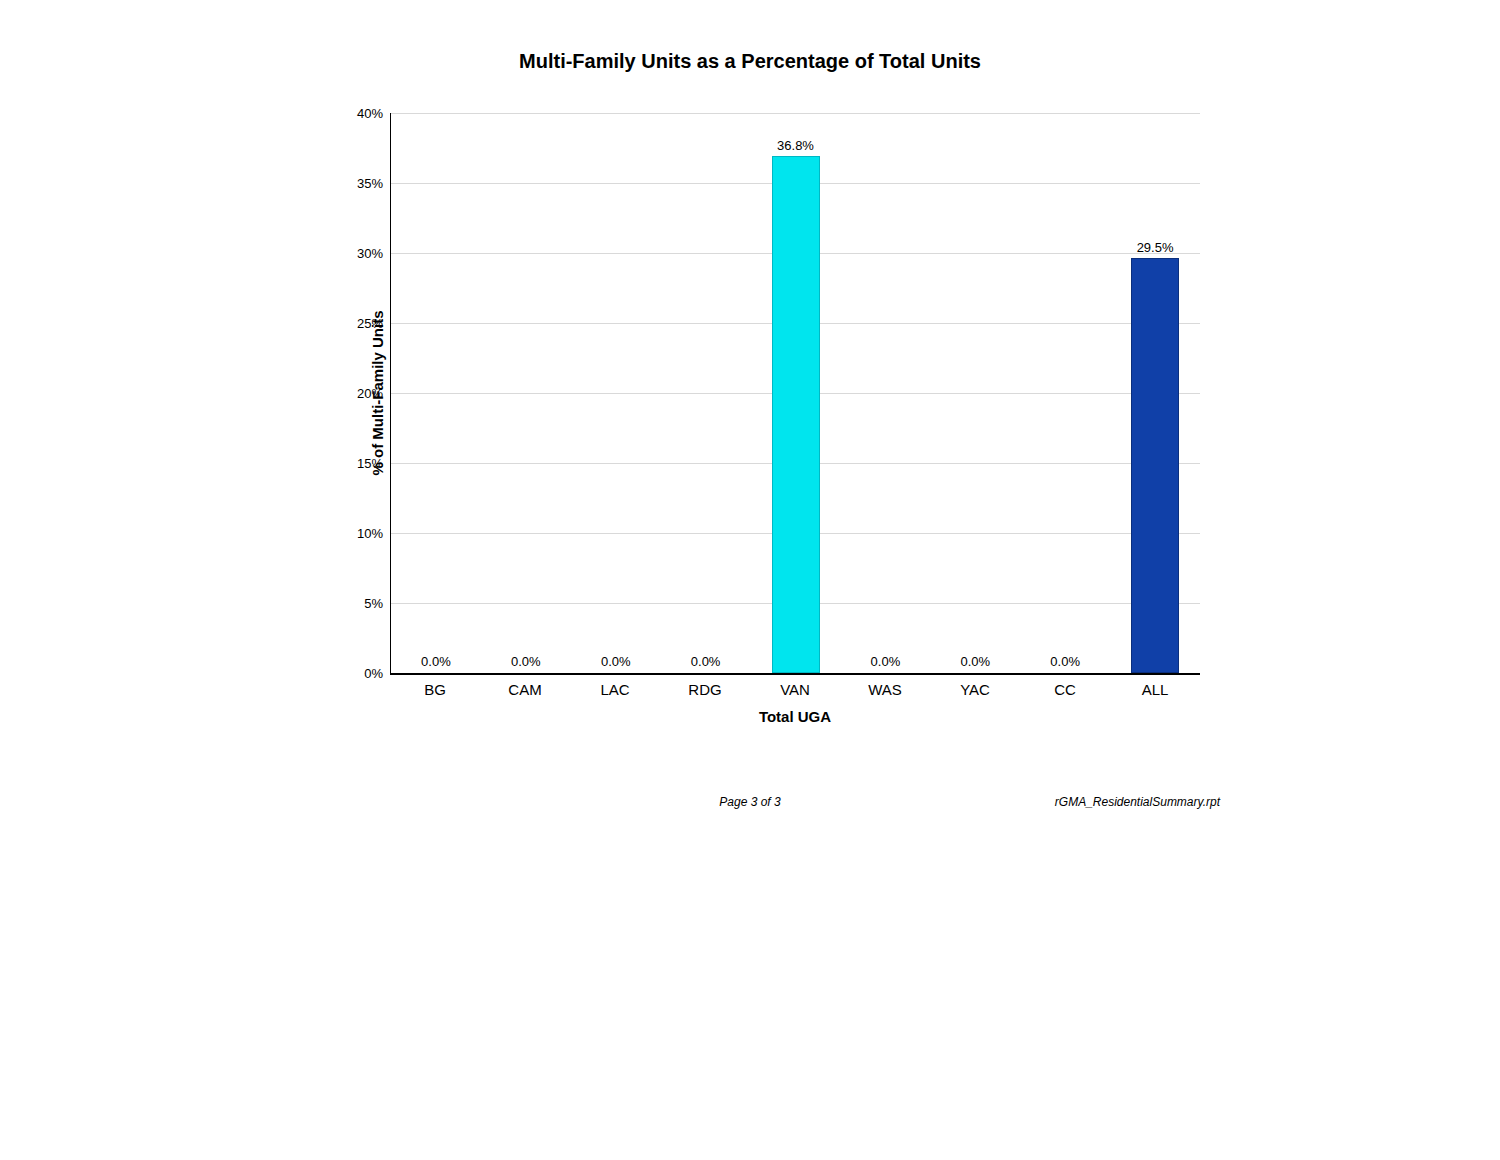Multi-Family Units as a Percentage of Total Units
% of Multi-Family Units
40%
35%
30%
25%
20%
15%
10%
5%
0%
0.0%
0.0%
0.0%
0.0%
36.8%
0.0%
0.0%
0.0%
29.5%
BG
CAM
LAC
RDG
VAN
WAS
YAC
CC
ALL
Total UGA
Page 3 of 3 rGMA_ResidentialSummary.rpt